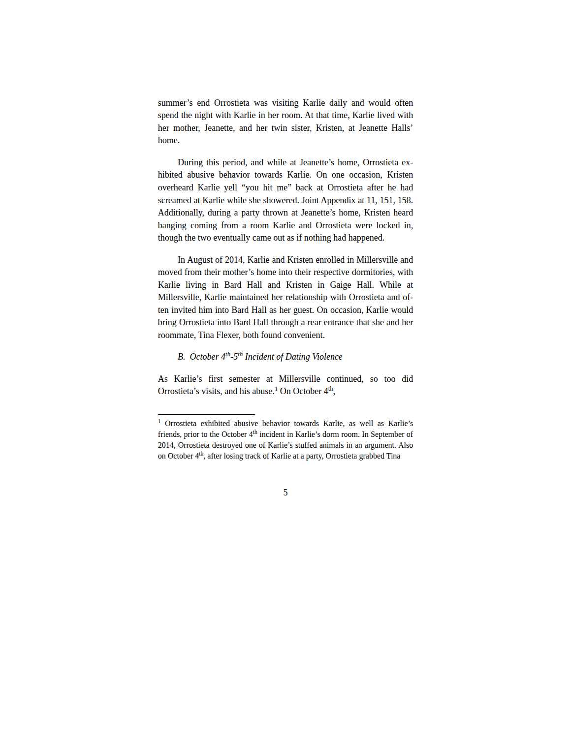summer’s end Orrostieta was visiting Karlie daily and would often spend the night with Karlie in her room. At that time, Karlie lived with her mother, Jeanette, and her twin sister, Kristen, at Jeanette Halls’ home.
During this period, and while at Jeanette’s home, Orrostieta exhibited abusive behavior towards Karlie. On one occasion, Kristen overheard Karlie yell “you hit me” back at Orrostieta after he had screamed at Karlie while she showered. Joint Appendix at 11, 151, 158. Additionally, during a party thrown at Jeanette’s home, Kristen heard banging coming from a room Karlie and Orrostieta were locked in, though the two eventually came out as if nothing had happened.
In August of 2014, Karlie and Kristen enrolled in Millersville and moved from their mother’s home into their respective dormitories, with Karlie living in Bard Hall and Kristen in Gaige Hall. While at Millersville, Karlie maintained her relationship with Orrostieta and often invited him into Bard Hall as her guest. On occasion, Karlie would bring Orrostieta into Bard Hall through a rear entrance that she and her roommate, Tina Flexer, both found convenient.
B. October 4th-5th Incident of Dating Violence
As Karlie’s first semester at Millersville continued, so too did Orrostieta’s visits, and his abuse.1 On October 4th,
1 Orrostieta exhibited abusive behavior towards Karlie, as well as Karlie’s friends, prior to the October 4th incident in Karlie’s dorm room. In September of 2014, Orrostieta destroyed one of Karlie’s stuffed animals in an argument. Also on October 4th, after losing track of Karlie at a party, Orrostieta grabbed Tina
5